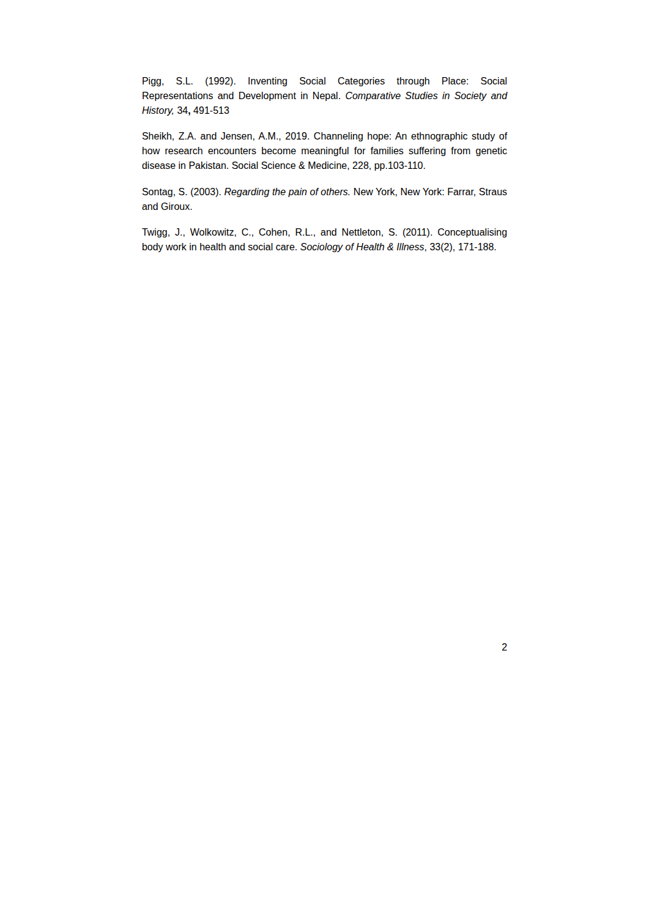Pigg, S.L. (1992). Inventing Social Categories through Place: Social Representations and Development in Nepal. Comparative Studies in Society and History, 34, 491-513
Sheikh, Z.A. and Jensen, A.M., 2019. Channeling hope: An ethnographic study of how research encounters become meaningful for families suffering from genetic disease in Pakistan. Social Science & Medicine, 228, pp.103-110.
Sontag, S. (2003). Regarding the pain of others. New York, New York: Farrar, Straus and Giroux.
Twigg, J., Wolkowitz, C., Cohen, R.L., and Nettleton, S. (2011). Conceptualising body work in health and social care. Sociology of Health & Illness, 33(2), 171-188.
2